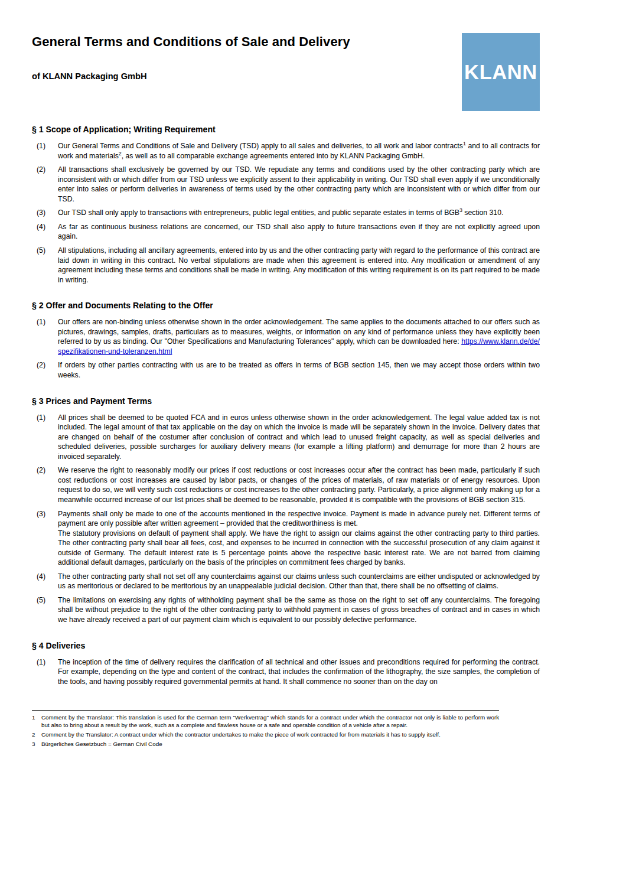KLANN
General Terms and Conditions of Sale and Delivery
of KLANN Packaging GmbH
§ 1 Scope of Application; Writing Requirement
(1) Our General Terms and Conditions of Sale and Delivery (TSD) apply to all sales and deliveries, to all work and labor contracts1 and to all contracts for work and materials2, as well as to all comparable exchange agreements entered into by KLANN Packaging GmbH.
(2) All transactions shall exclusively be governed by our TSD. We repudiate any terms and conditions used by the other contracting party which are inconsistent with or which differ from our TSD unless we explicitly assent to their applicability in writing. Our TSD shall even apply if we unconditionally enter into sales or perform deliveries in awareness of terms used by the other contracting party which are inconsistent with or which differ from our TSD.
(3) Our TSD shall only apply to transactions with entrepreneurs, public legal entities, and public separate estates in terms of BGB3 section 310.
(4) As far as continuous business relations are concerned, our TSD shall also apply to future transactions even if they are not explicitly agreed upon again.
(5) All stipulations, including all ancillary agreements, entered into by us and the other contracting party with regard to the performance of this contract are laid down in writing in this contract. No verbal stipulations are made when this agreement is entered into. Any modification or amendment of any agreement including these terms and conditions shall be made in writing. Any modification of this writing requirement is on its part required to be made in writing.
§ 2 Offer and Documents Relating to the Offer
(1) Our offers are non-binding unless otherwise shown in the order acknowledgement. The same applies to the documents attached to our offers such as pictures, drawings, samples, drafts, particulars as to measures, weights, or information on any kind of performance unless they have explicitly been referred to by us as binding. Our "Other Specifications and Manufacturing Tolerances" apply, which can be downloaded here: https://www.klann.de/de/spezifikationen-und-toleranzen.html
(2) If orders by other parties contracting with us are to be treated as offers in terms of BGB section 145, then we may accept those orders within two weeks.
§ 3 Prices and Payment Terms
(1) All prices shall be deemed to be quoted FCA and in euros unless otherwise shown in the order acknowledgement. The legal value added tax is not included. The legal amount of that tax applicable on the day on which the invoice is made will be separately shown in the invoice. Delivery dates that are changed on behalf of the costumer after conclusion of contract and which lead to unused freight capacity, as well as special deliveries and scheduled deliveries, possible surcharges for auxiliary delivery means (for example a lifting platform) and demurrage for more than 2 hours are invoiced separately.
(2) We reserve the right to reasonably modify our prices if cost reductions or cost increases occur after the contract has been made, particularly if such cost reductions or cost increases are caused by labor pacts, or changes of the prices of materials, of raw materials or of energy resources. Upon request to do so, we will verify such cost reductions or cost increases to the other contracting party. Particularly, a price alignment only making up for a meanwhile occurred increase of our list prices shall be deemed to be reasonable, provided it is compatible with the provisions of BGB section 315.
(3) Payments shall only be made to one of the accounts mentioned in the respective invoice. Payment is made in advance purely net. Different terms of payment are only possible after written agreement – provided that the creditworthiness is met.
The statutory provisions on default of payment shall apply. We have the right to assign our claims against the other contracting party to third parties. The other contracting party shall bear all fees, cost, and expenses to be incurred in connection with the successful prosecution of any claim against it outside of Germany. The default interest rate is 5 percentage points above the respective basic interest rate. We are not barred from claiming additional default damages, particularly on the basis of the principles on commitment fees charged by banks.
(4) The other contracting party shall not set off any counterclaims against our claims unless such counterclaims are either undisputed or acknowledged by us as meritorious or declared to be meritorious by an unappealable judicial decision. Other than that, there shall be no offsetting of claims.
(5) The limitations on exercising any rights of withholding payment shall be the same as those on the right to set off any counterclaims. The foregoing shall be without prejudice to the right of the other contracting party to withhold payment in cases of gross breaches of contract and in cases in which we have already received a part of our payment claim which is equivalent to our possibly defective performance.
§ 4 Deliveries
(1) The inception of the time of delivery requires the clarification of all technical and other issues and preconditions required for performing the contract. For example, depending on the type and content of the contract, that includes the confirmation of the lithography, the size samples, the completion of the tools, and having possibly required governmental permits at hand. It shall commence no sooner than on the day on
1 Comment by the Translator: This translation is used for the German term "Werkvertrag" which stands for a contract under which the contractor not only is liable to perform work but also to bring about a result by the work, such as a complete and flawless house or a safe and operable condition of a vehicle after a repair.
2 Comment by the Translator: A contract under which the contractor undertakes to make the piece of work contracted for from materials it has to supply itself.
3 Bürgerliches Gesetzbuch = German Civil Code